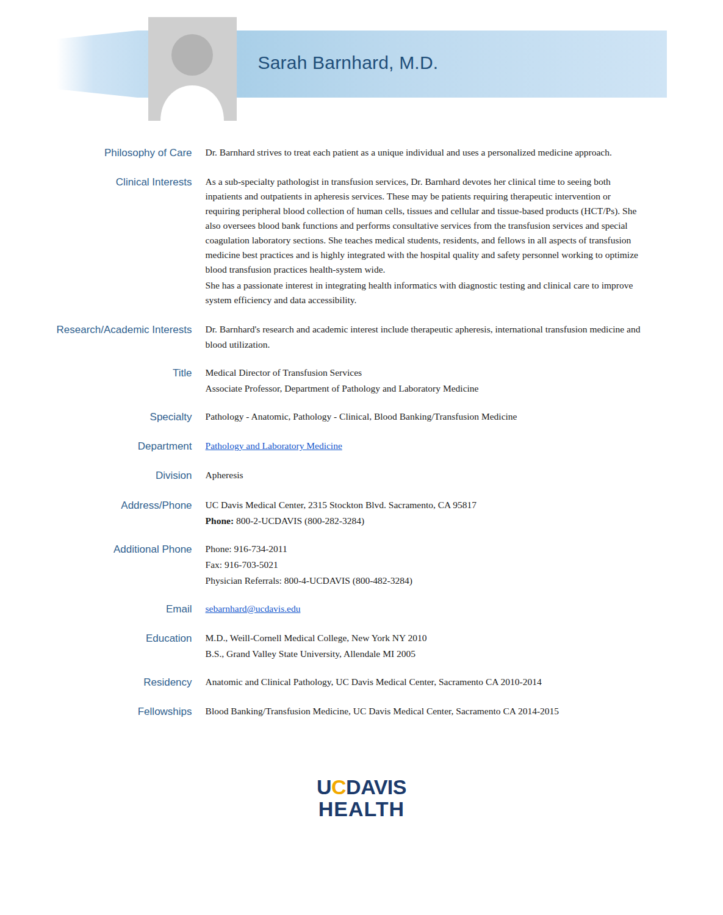Sarah Barnhard, M.D.
| Philosophy of Care | Dr. Barnhard strives to treat each patient as a unique individual and uses a personalized medicine approach. |
| Clinical Interests | As a sub-specialty pathologist in transfusion services, Dr. Barnhard devotes her clinical time to seeing both inpatients and outpatients in apheresis services. These may be patients requiring therapeutic intervention or requiring peripheral blood collection of human cells, tissues and cellular and tissue-based products (HCT/Ps). She also oversees blood bank functions and performs consultative services from the transfusion services and special coagulation laboratory sections. She teaches medical students, residents, and fellows in all aspects of transfusion medicine best practices and is highly integrated with the hospital quality and safety personnel working to optimize blood transfusion practices health-system wide. She has a passionate interest in integrating health informatics with diagnostic testing and clinical care to improve system efficiency and data accessibility. |
| Research/Academic Interests | Dr. Barnhard's research and academic interest include therapeutic apheresis, international transfusion medicine and blood utilization. |
| Title | Medical Director of Transfusion Services Associate Professor, Department of Pathology and Laboratory Medicine |
| Specialty | Pathology - Anatomic, Pathology - Clinical, Blood Banking/Transfusion Medicine |
| Department | Pathology and Laboratory Medicine |
| Division | Apheresis |
| Address/Phone | UC Davis Medical Center, 2315 Stockton Blvd. Sacramento, CA 95817 Phone: 800-2-UCDAVIS (800-282-3284) |
| Additional Phone | Phone: 916-734-2011 Fax: 916-703-5021 Physician Referrals: 800-4-UCDAVIS (800-482-3284) |
| Email | sebarnhard@ucdavis.edu |
| Education | M.D., Weill-Cornell Medical College, New York NY 2010 B.S., Grand Valley State University, Allendale MI 2005 |
| Residency | Anatomic and Clinical Pathology, UC Davis Medical Center, Sacramento CA 2010-2014 |
| Fellowships | Blood Banking/Transfusion Medicine, UC Davis Medical Center, Sacramento CA 2014-2015 |
UCDAVIS
HEALTH